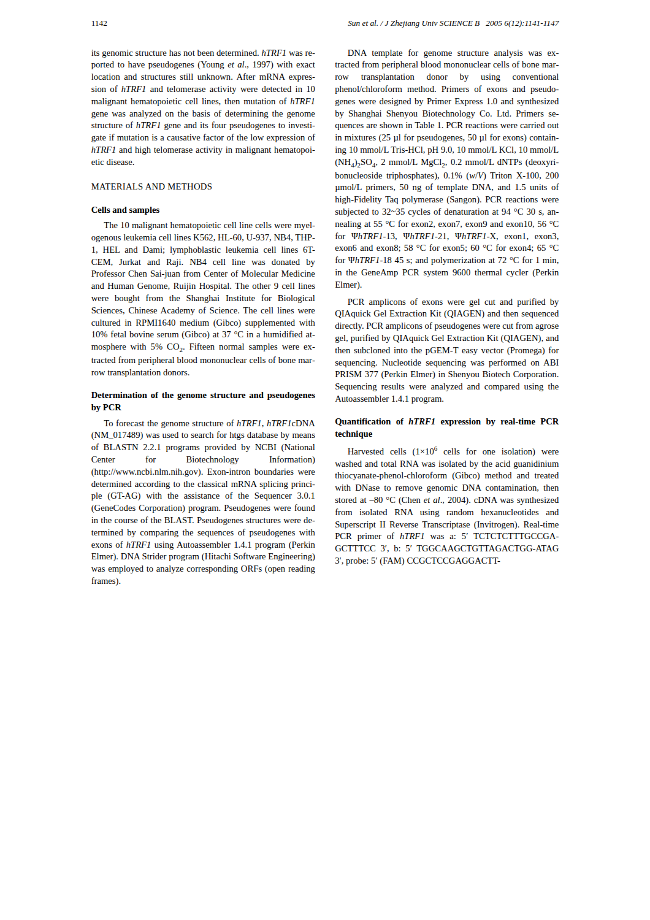1142 Sun et al. / J Zhejiang Univ SCIENCE B 2005 6(12):1141-1147
its genomic structure has not been determined. hTRF1 was reported to have pseudogenes (Young et al., 1997) with exact location and structures still unknown. After mRNA expression of hTRF1 and telomerase activity were detected in 10 malignant hematopoietic cell lines, then mutation of hTRF1 gene was analyzed on the basis of determining the genome structure of hTRF1 gene and its four pseudogenes to investigate if mutation is a causative factor of the low expression of hTRF1 and high telomerase activity in malignant hematopoietic disease.
Materials and methods
Cells and samples
The 10 malignant hematopoietic cell line cells were myelogenous leukemia cell lines K562, HL-60, U-937, NB4, THP-1, HEL and Dami; lymphoblastic leukemia cell lines 6T-CEM, Jurkat and Raji. NB4 cell line was donated by Professor Chen Sai-juan from Center of Molecular Medicine and Human Genome, Ruijin Hospital. The other 9 cell lines were bought from the Shanghai Institute for Biological Sciences, Chinese Academy of Science. The cell lines were cultured in RPMI1640 medium (Gibco) supplemented with 10% fetal bovine serum (Gibco) at 37 °C in a humidified atmosphere with 5% CO2. Fifteen normal samples were extracted from peripheral blood mononuclear cells of bone marrow transplantation donors.
Determination of the genome structure and pseudogenes by PCR
To forecast the genome structure of hTRF1, hTRF1cDNA (NM_017489) was used to search for htgs database by means of BLASTN 2.2.1 programs provided by NCBI (National Center for Biotechnology Information) (http://www.ncbi.nlm.nih.gov). Exon-intron boundaries were determined according to the classical mRNA splicing principle (GT-AG) with the assistance of the Sequencer 3.0.1 (GeneCodes Corporation) program. Pseudogenes were found in the course of the BLAST. Pseudogenes structures were determined by comparing the sequences of pseudogenes with exons of hTRF1 using Autoassembler 1.4.1 program (Perkin Elmer). DNA Strider program (Hitachi Software Engineering) was employed to analyze corresponding ORFs (open reading frames).
DNA template for genome structure analysis was extracted from peripheral blood mononuclear cells of bone marrow transplantation donor by using conventional phenol/chloroform method. Primers of exons and pseudogenes were designed by Primer Express 1.0 and synthesized by Shanghai Shenyou Biotechnology Co. Ltd. Primers sequences are shown in Table 1. PCR reactions were carried out in mixtures (25 µl for pseudogenes, 50 µl for exons) containing 10 mmol/L Tris-HCl, pH 9.0, 10 mmol/L KCl, 10 mmol/L (NH4)2SO4, 2 mmol/L MgCl2, 0.2 mmol/L dNTPs (deoxyribonucleoside triphosphates), 0.1% (w/V) Triton X-100, 200 µmol/L primers, 50 ng of template DNA, and 1.5 units of high-Fidelity Taq polymerase (Sangon). PCR reactions were subjected to 32~35 cycles of denaturation at 94 °C 30 s, annealing at 55 °C for exon2, exon7, exon9 and exon10, 56 °C for ΨhTRF1-13, ΨhTRF1-21, ΨhTRF1-X, exon1, exon3, exon6 and exon8; 58 °C for exon5; 60 °C for exon4; 65 °C for ΨhTRF1-18 45 s; and polymerization at 72 °C for 1 min, in the GeneAmp PCR system 9600 thermal cycler (Perkin Elmer).
PCR amplicons of exons were gel cut and purified by QIAquick Gel Extraction Kit (QIAGEN) and then sequenced directly. PCR amplicons of pseudogenes were cut from agrose gel, purified by QIAquick Gel Extraction Kit (QIAGEN), and then subcloned into the pGEM-T easy vector (Promega) for sequencing. Nucleotide sequencing was performed on ABI PRISM 377 (Perkin Elmer) in Shenyou Biotech Corporation. Sequencing results were analyzed and compared using the Autoassembler 1.4.1 program.
Quantification of hTRF1 expression by real-time PCR technique
Harvested cells (1×106 cells for one isolation) were washed and total RNA was isolated by the acid guanidinium thiocyanate-phenol-chloroform (Gibco) method and treated with DNase to remove genomic DNA contamination, then stored at –80 °C (Chen et al., 2004). cDNA was synthesized from isolated RNA using random hexanucleotides and Superscript II Reverse Transcriptase (Invitrogen). Real-time PCR primer of hTRF1 was a: 5′ TCTCTCTTTGCCGA-GCTTTCC 3′, b: 5′ TGGCAAGCTGTTAGACTGG-ATAG 3′, probe: 5′ (FAM) CCGCTCCGAGGACTT-